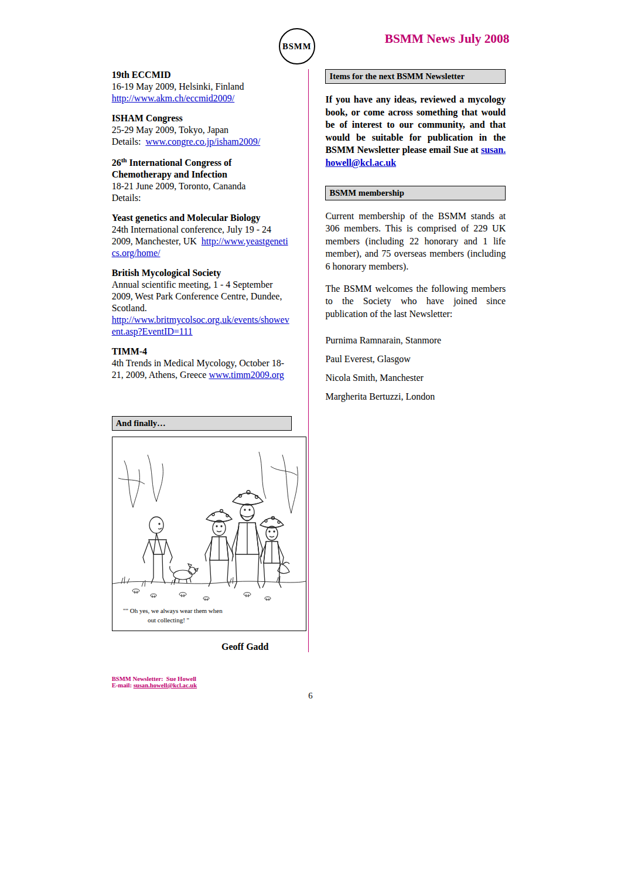BSMM
BSMM News July 2008
19th ECCMID
16-19 May 2009, Helsinki, Finland
http://www.akm.ch/eccmid2009/
ISHAM Congress
25-29 May 2009, Tokyo, Japan
Details: www.congre.co.jp/isham2009/
26th International Congress of Chemotherapy and Infection
18-21 June 2009, Toronto, Cananda
Details:
Yeast genetics and Molecular Biology
24th International conference, July 19 - 24 2009, Manchester, UK http://www.yeastgenetics.org/home/
British Mycological Society
Annual scientific meeting, 1 - 4 September 2009, West Park Conference Centre, Dundee, Scotland.
http://www.britmycolsoc.org.uk/events/showevent.asp?EventID=111
TIMM-4
4th Trends in Medical Mycology, October 18- 21, 2009, Athens, Greece www.timm2009.org
And finally…
"" Oh yes, we always wear them when out collecting! "
Geoff Gadd
Items for the next BSMM Newsletter
If you have any ideas, reviewed a mycology book, or come across something that would be of interest to our community, and that would be suitable for publication in the BSMM Newsletter please email Sue at susan.howell@kcl.ac.uk
BSMM membership
Current membership of the BSMM stands at 306 members. This is comprised of 229 UK members (including 22 honorary and 1 life member), and 75 overseas members (including 6 honorary members).
The BSMM welcomes the following members to the Society who have joined since publication of the last Newsletter:
Purnima Ramnarain, Stanmore
Paul Everest, Glasgow
Nicola Smith, Manchester
Margherita Bertuzzi, London
BSMM Newsletter: Sue Howell
E-mail: susan.howell@kcl.ac.uk
6